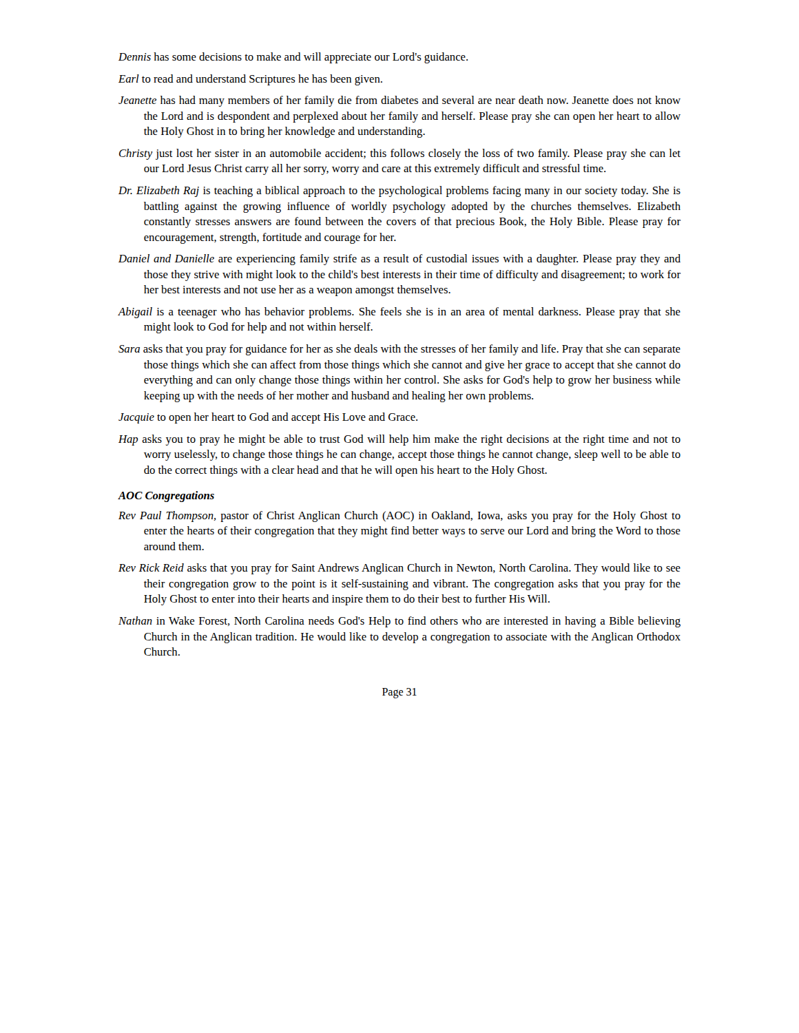Dennis has some decisions to make and will appreciate our Lord's guidance.
Earl to read and understand Scriptures he has been given.
Jeanette has had many members of her family die from diabetes and several are near death now. Jeanette does not know the Lord and is despondent and perplexed about her family and herself. Please pray she can open her heart to allow the Holy Ghost in to bring her knowledge and understanding.
Christy just lost her sister in an automobile accident; this follows closely the loss of two family. Please pray she can let our Lord Jesus Christ carry all her sorry, worry and care at this extremely difficult and stressful time.
Dr. Elizabeth Raj is teaching a biblical approach to the psychological problems facing many in our society today. She is battling against the growing influence of worldly psychology adopted by the churches themselves. Elizabeth constantly stresses answers are found between the covers of that precious Book, the Holy Bible. Please pray for encouragement, strength, fortitude and courage for her.
Daniel and Danielle are experiencing family strife as a result of custodial issues with a daughter. Please pray they and those they strive with might look to the child's best interests in their time of difficulty and disagreement; to work for her best interests and not use her as a weapon amongst themselves.
Abigail is a teenager who has behavior problems. She feels she is in an area of mental darkness. Please pray that she might look to God for help and not within herself.
Sara asks that you pray for guidance for her as she deals with the stresses of her family and life. Pray that she can separate those things which she can affect from those things which she cannot and give her grace to accept that she cannot do everything and can only change those things within her control. She asks for God's help to grow her business while keeping up with the needs of her mother and husband and healing her own problems.
Jacquie to open her heart to God and accept His Love and Grace.
Hap asks you to pray he might be able to trust God will help him make the right decisions at the right time and not to worry uselessly, to change those things he can change, accept those things he cannot change, sleep well to be able to do the correct things with a clear head and that he will open his heart to the Holy Ghost.
AOC Congregations
Rev Paul Thompson, pastor of Christ Anglican Church (AOC) in Oakland, Iowa, asks you pray for the Holy Ghost to enter the hearts of their congregation that they might find better ways to serve our Lord and bring the Word to those around them.
Rev Rick Reid asks that you pray for Saint Andrews Anglican Church in Newton, North Carolina. They would like to see their congregation grow to the point is it self-sustaining and vibrant. The congregation asks that you pray for the Holy Ghost to enter into their hearts and inspire them to do their best to further His Will.
Nathan in Wake Forest, North Carolina needs God's Help to find others who are interested in having a Bible believing Church in the Anglican tradition. He would like to develop a congregation to associate with the Anglican Orthodox Church.
Page 31